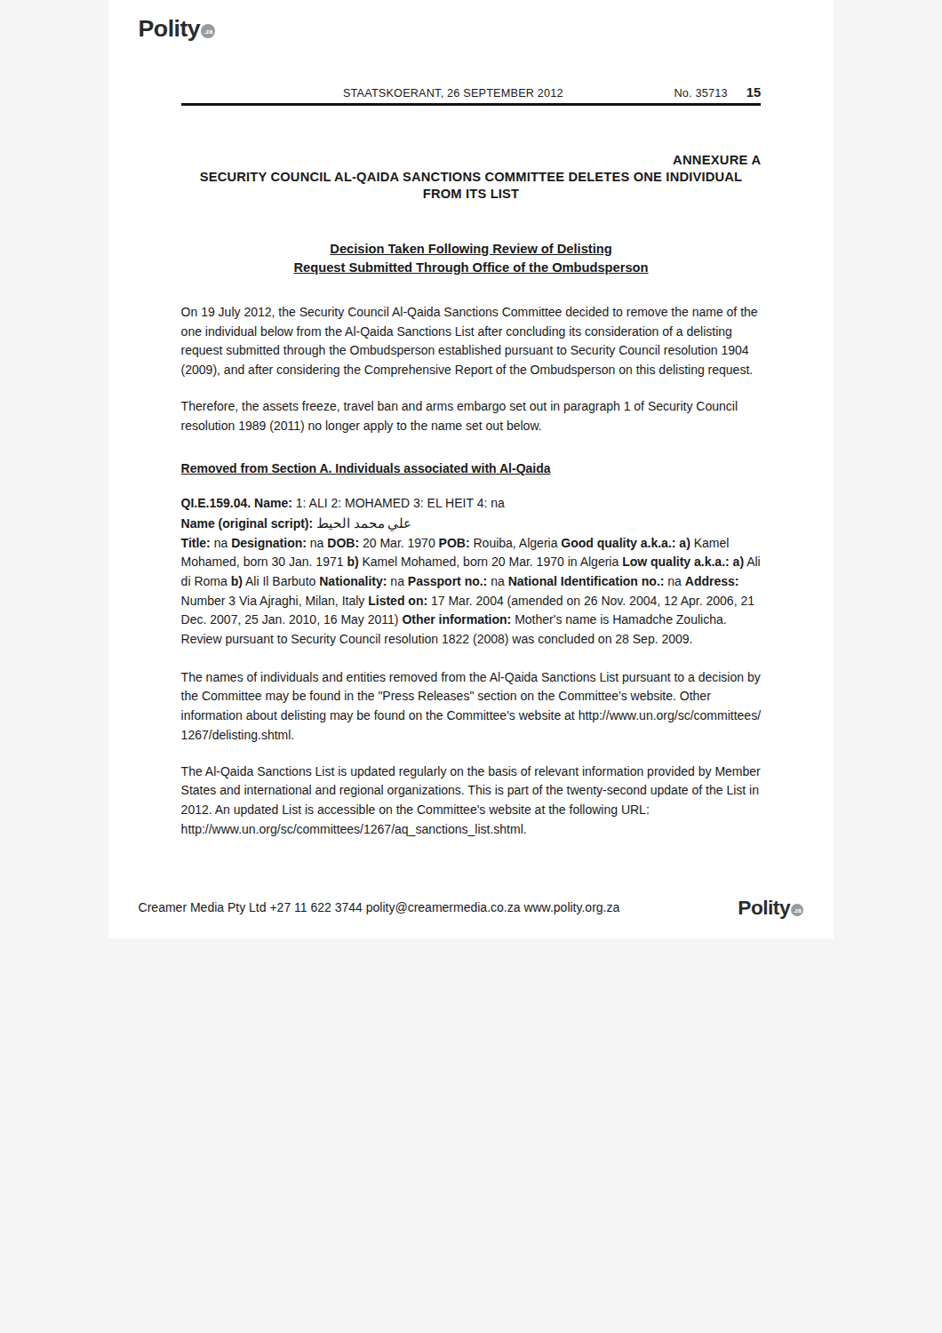Polity.za
STAATSKOERANT, 26 SEPTEMBER 2012
No. 35713 15
ANNEXURE A
SECURITY COUNCIL AL-QAIDA SANCTIONS COMMITTEE DELETES ONE INDIVIDUAL
FROM ITS LIST
Decision Taken Following Review of Delisting Request Submitted Through Office of the Ombudsperson
On 19 July 2012, the Security Council Al-Qaida Sanctions Committee decided to remove the name of the one individual below from the Al-Qaida Sanctions List after concluding its consideration of a delisting request submitted through the Ombudsperson established pursuant to Security Council resolution 1904 (2009), and after considering the Comprehensive Report of the Ombudsperson on this delisting request.
Therefore, the assets freeze, travel ban and arms embargo set out in paragraph 1 of Security Council resolution 1989 (2011) no longer apply to the name set out below.
Removed from Section A. Individuals associated with Al-Qaida
QI.E.159.04. Name: 1: ALI 2: MOHAMED 3: EL HEIT 4: na
Name (original script): علي محمد الحيط
Title: na Designation: na DOB: 20 Mar. 1970 POB: Rouiba, Algeria Good quality a.k.a.: a) Kamel Mohamed, born 30 Jan. 1971 b) Kamel Mohamed, born 20 Mar. 1970 in Algeria Low quality a.k.a.: a) Ali di Roma b) Ali Il Barbuto Nationality: na Passport no.: na National Identification no.: na Address: Number 3 Via Ajraghi, Milan, Italy Listed on: 17 Mar. 2004 (amended on 26 Nov. 2004, 12 Apr. 2006, 21 Dec. 2007, 25 Jan. 2010, 16 May 2011) Other information: Mother's name is Hamadche Zoulicha. Review pursuant to Security Council resolution 1822 (2008) was concluded on 28 Sep. 2009.
The names of individuals and entities removed from the Al-Qaida Sanctions List pursuant to a decision by the Committee may be found in the "Press Releases" section on the Committee's website. Other information about delisting may be found on the Committee's website at http://www.un.org/sc/committees/1267/delisting.shtml.
The Al-Qaida Sanctions List is updated regularly on the basis of relevant information provided by Member States and international and regional organizations. This is part of the twenty-second update of the List in 2012. An updated List is accessible on the Committee's website at the following URL:
http://www.un.org/sc/committees/1267/aq_sanctions_list.shtml.
Creamer Media Pty Ltd +27 11 622 3744 polity@creamermedia.co.za www.polity.org.za
Polity.za